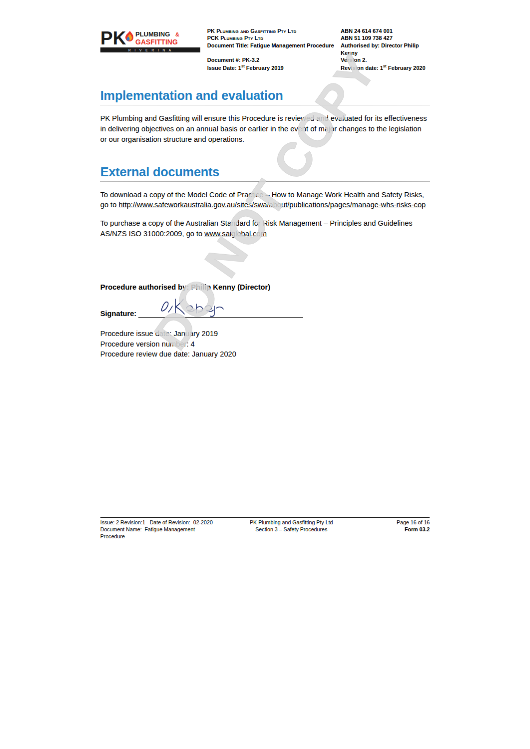DO NOT COPY
PK PLUMBING & GASFITTING R I V E R I N A
PK Plumbing and Gasfitting Pty Ltd
ABN 24 614 674 001
PCK Plumbing Pty Ltd
ABN 51 109 738 427
Document Title: Fatigue Management Procedure
Authorised by: Director Philip Kenny
Document #: PK-3.2
Version 2.
Issue Date: 1st February 2019
Revision date: 1st February 2020
Implementation and evaluation
PK Plumbing and Gasfitting will ensure this Procedure is reviewed and evaluated for its effectiveness in delivering objectives on an annual basis or earlier in the event of major changes to the legislation or our organisation structure and operations.
External documents
To download a copy of the Model Code of Practice – How to Manage Work Health and Safety Risks, go to http://www.safeworkaustralia.gov.au/sites/swa/about/publications/pages/manage-whs-risks-cop
To purchase a copy of the Australian Standard for Risk Management – Principles and Guidelines AS/NZS ISO 31000:2009, go to www.saiglobal.com
Procedure authorised by: Philip Kenny (Director)
Signature:
Procedure issue date: January 2019
Procedure version number: 4
Procedure review due date: January 2020
Issue: 2 Revision:1 Date of Revision: 02-2020
PK Plumbing and Gasfitting Pty Ltd
Page 16 of 16
Document Name: Fatigue Management Procedure
Section 3 – Safety Procedures
Form 03.2